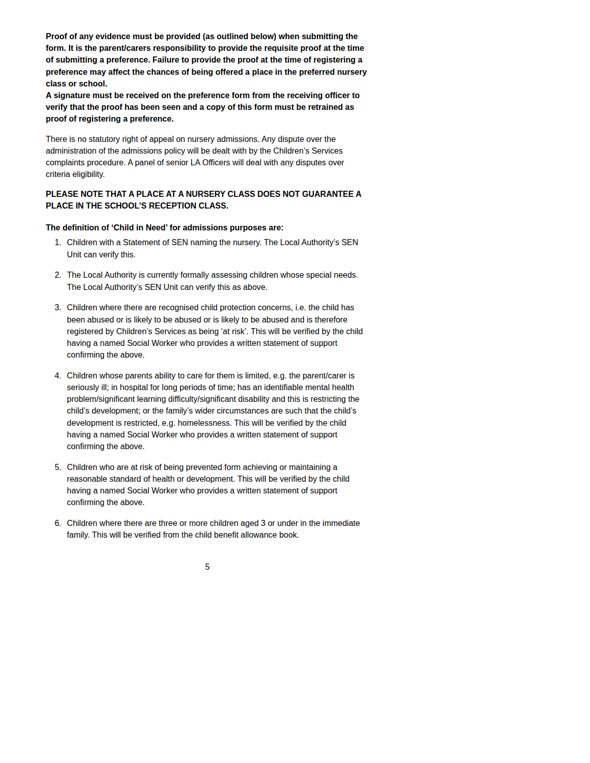Proof of any evidence must be provided (as outlined below) when submitting the form. It is the parent/carers responsibility to provide the requisite proof at the time of submitting a preference. Failure to provide the proof at the time of registering a preference may affect the chances of being offered a place in the preferred nursery class or school.
A signature must be received on the preference form from the receiving officer to verify that the proof has been seen and a copy of this form must be retrained as proof of registering a preference.
There is no statutory right of appeal on nursery admissions. Any dispute over the administration of the admissions policy will be dealt with by the Children’s Services complaints procedure. A panel of senior LA Officers will deal with any disputes over criteria eligibility.
PLEASE NOTE THAT A PLACE AT A NURSERY CLASS DOES NOT GUARANTEE A PLACE IN THE SCHOOL’S RECEPTION CLASS.
The definition of ‘Child in Need’ for admissions purposes are:
Children with a Statement of SEN naming the nursery. The Local Authority’s SEN Unit can verify this.
The Local Authority is currently formally assessing children whose special needs. The Local Authority’s SEN Unit can verify this as above.
Children where there are recognised child protection concerns, i.e. the child has been abused or is likely to be abused or is likely to be abused and is therefore registered by Children’s Services as being ‘at risk’. This will be verified by the child having a named Social Worker who provides a written statement of support confirming the above.
Children whose parents ability to care for them is limited, e.g. the parent/carer is seriously ill; in hospital for long periods of time; has an identifiable mental health problem/significant learning difficulty/significant disability and this is restricting the child’s development; or the family’s wider circumstances are such that the child’s development is restricted, e.g. homelessness. This will be verified by the child having a named Social Worker who provides a written statement of support confirming the above.
Children who are at risk of being prevented form achieving or maintaining a reasonable standard of health or development. This will be verified by the child having a named Social Worker who provides a written statement of support confirming the above.
Children where there are three or more children aged 3 or under in the immediate family. This will be verified from the child benefit allowance book.
5